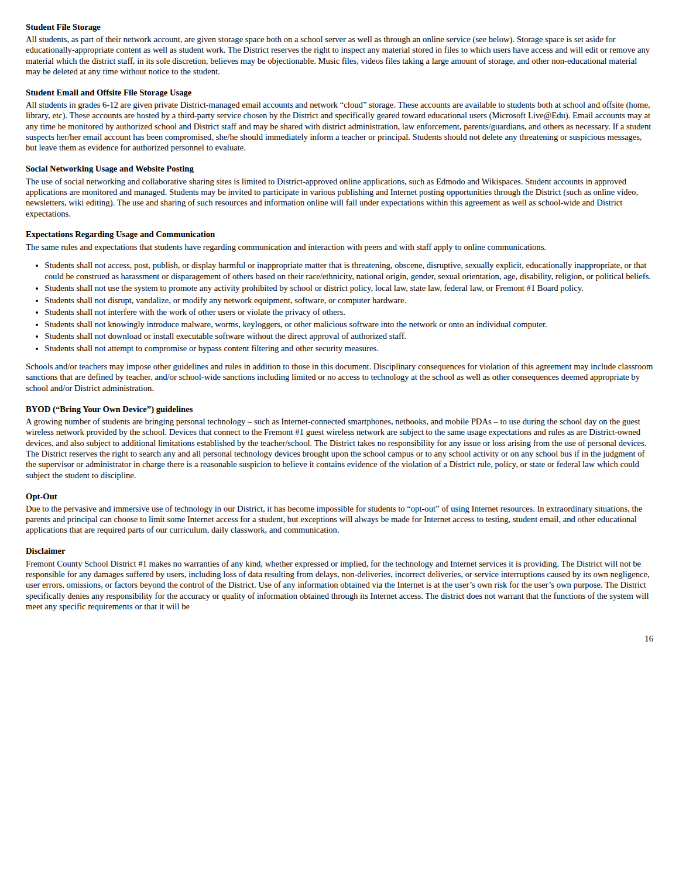Student File Storage
All students, as part of their network account, are given storage space both on a school server as well as through an online service (see below). Storage space is set aside for educationally-appropriate content as well as student work. The District reserves the right to inspect any material stored in files to which users have access and will edit or remove any material which the district staff, in its sole discretion, believes may be objectionable. Music files, videos files taking a large amount of storage, and other non-educational material may be deleted at any time without notice to the student.
Student Email and Offsite File Storage Usage
All students in grades 6-12 are given private District-managed email accounts and network “cloud” storage. These accounts are available to students both at school and offsite (home, library, etc). These accounts are hosted by a third-party service chosen by the District and specifically geared toward educational users (Microsoft Live@Edu). Email accounts may at any time be monitored by authorized school and District staff and may be shared with district administration, law enforcement, parents/guardians, and others as necessary. If a student suspects her/her email account has been compromised, she/he should immediately inform a teacher or principal. Students should not delete any threatening or suspicious messages, but leave them as evidence for authorized personnel to evaluate.
Social Networking Usage and Website Posting
The use of social networking and collaborative sharing sites is limited to District-approved online applications, such as Edmodo and Wikispaces. Student accounts in approved applications are monitored and managed. Students may be invited to participate in various publishing and Internet posting opportunities through the District (such as online video, newsletters, wiki editing). The use and sharing of such resources and information online will fall under expectations within this agreement as well as school-wide and District expectations.
Expectations Regarding Usage and Communication
The same rules and expectations that students have regarding communication and interaction with peers and with staff apply to online communications.
Students shall not access, post, publish, or display harmful or inappropriate matter that is threatening, obscene, disruptive, sexually explicit, educationally inappropriate, or that could be construed as harassment or disparagement of others based on their race/ethnicity, national origin, gender, sexual orientation, age, disability, religion, or political beliefs.
Students shall not use the system to promote any activity prohibited by school or district policy, local law, state law, federal law, or Fremont #1 Board policy.
Students shall not disrupt, vandalize, or modify any network equipment, software, or computer hardware.
Students shall not interfere with the work of other users or violate the privacy of others.
Students shall not knowingly introduce malware, worms, keyloggers, or other malicious software into the network or onto an individual computer.
Students shall not download or install executable software without the direct approval of authorized staff.
Students shall not attempt to compromise or bypass content filtering and other security measures.
Schools and/or teachers may impose other guidelines and rules in addition to those in this document. Disciplinary consequences for violation of this agreement may include classroom sanctions that are defined by teacher, and/or school-wide sanctions including limited or no access to technology at the school as well as other consequences deemed appropriate by school and/or District administration.
BYOD (“Bring Your Own Device”) guidelines
A growing number of students are bringing personal technology – such as Internet-connected smartphones, netbooks, and mobile PDAs – to use during the school day on the guest wireless network provided by the school. Devices that connect to the Fremont #1 guest wireless network are subject to the same usage expectations and rules as are District-owned devices, and also subject to additional limitations established by the teacher/school. The District takes no responsibility for any issue or loss arising from the use of personal devices. The District reserves the right to search any and all personal technology devices brought upon the school campus or to any school activity or on any school bus if in the judgment of the supervisor or administrator in charge there is a reasonable suspicion to believe it contains evidence of the violation of a District rule, policy, or state or federal law which could subject the student to discipline.
Opt-Out
Due to the pervasive and immersive use of technology in our District, it has become impossible for students to “opt-out” of using Internet resources. In extraordinary situations, the parents and principal can choose to limit some Internet access for a student, but exceptions will always be made for Internet access to testing, student email, and other educational applications that are required parts of our curriculum, daily classwork, and communication.
Disclaimer
Fremont County School District #1 makes no warranties of any kind, whether expressed or implied, for the technology and Internet services it is providing. The District will not be responsible for any damages suffered by users, including loss of data resulting from delays, non-deliveries, incorrect deliveries, or service interruptions caused by its own negligence, user errors, omissions, or factors beyond the control of the District. Use of any information obtained via the Internet is at the user’s own risk for the user’s own purpose. The District specifically denies any responsibility for the accuracy or quality of information obtained through its Internet access. The district does not warrant that the functions of the system will meet any specific requirements or that it will be
16